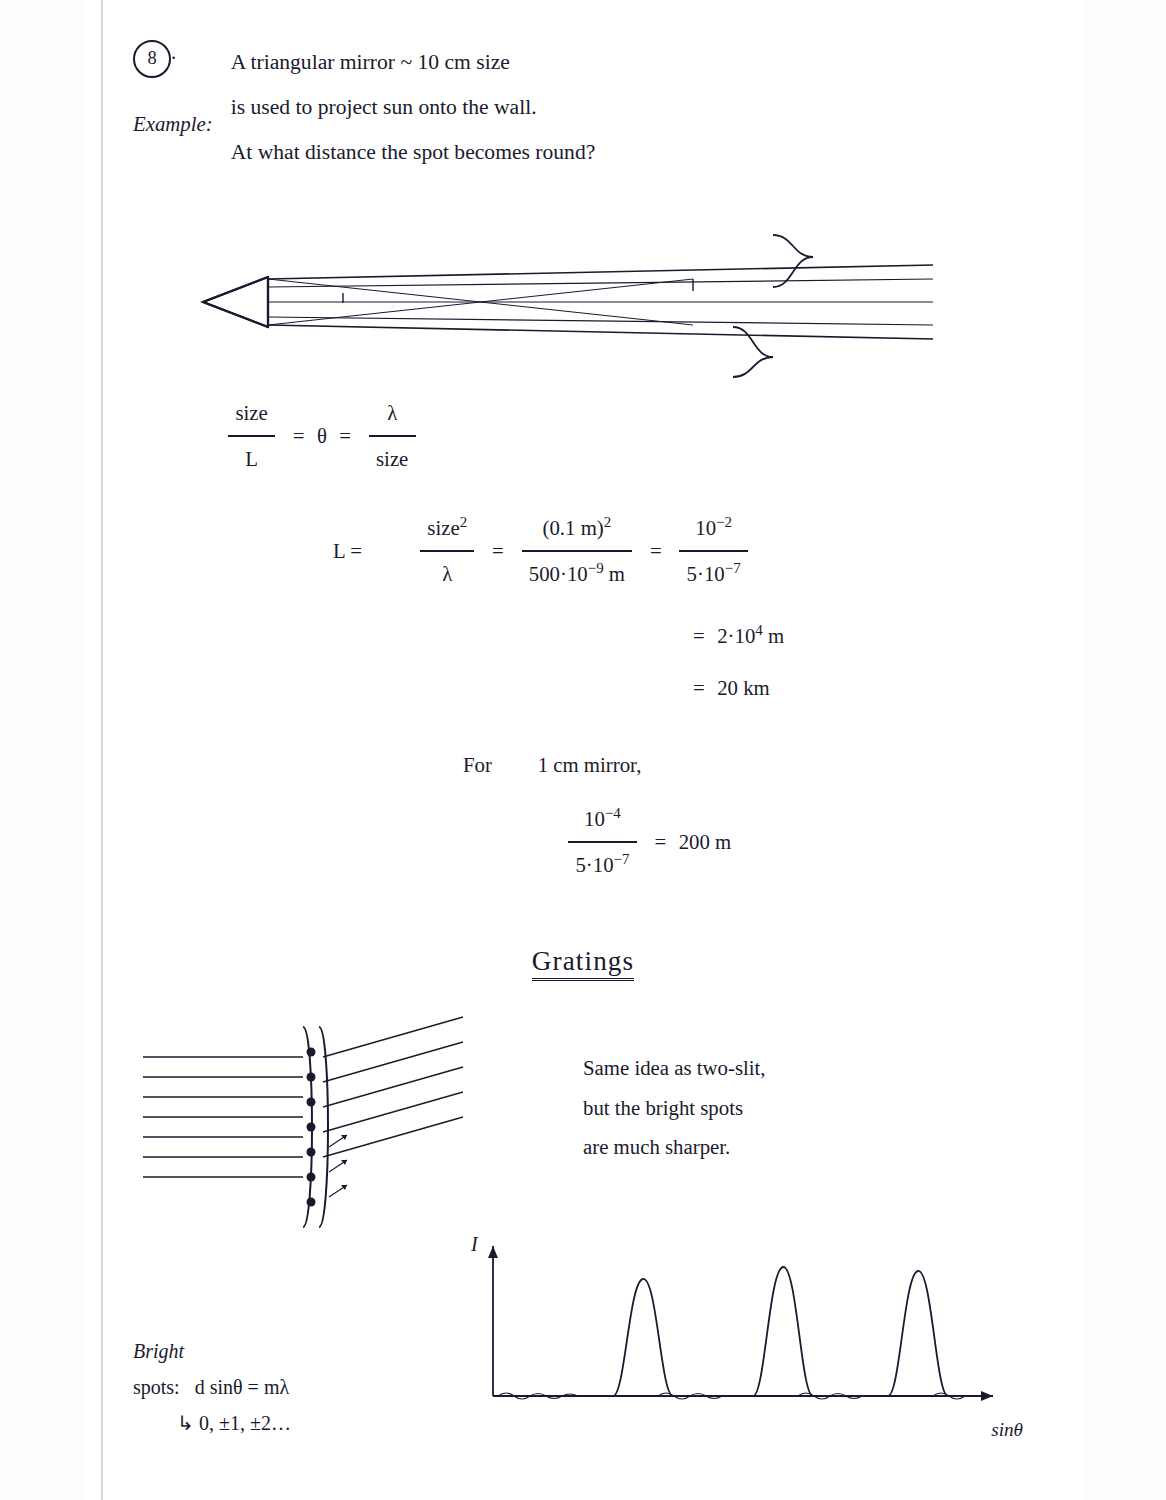8.
Example:
A triangular mirror ~ 10 cm size
is used to project sun onto the wall.
At what distance the spot becomes round?
size L = θ = λsize
L = size2 λ = (0.1 m)2 500·10−9 m = 10−2 5·10−7
=2·104 m
=20 km
For 1 cm mirror,
10−4 5·10−7 = 200 m
Gratings
Same idea as two-slit,
but the bright spots
are much sharper.
Bright
spots: d sinθ = mλ
↳ 0, ±1, ±2…
I
sinθ